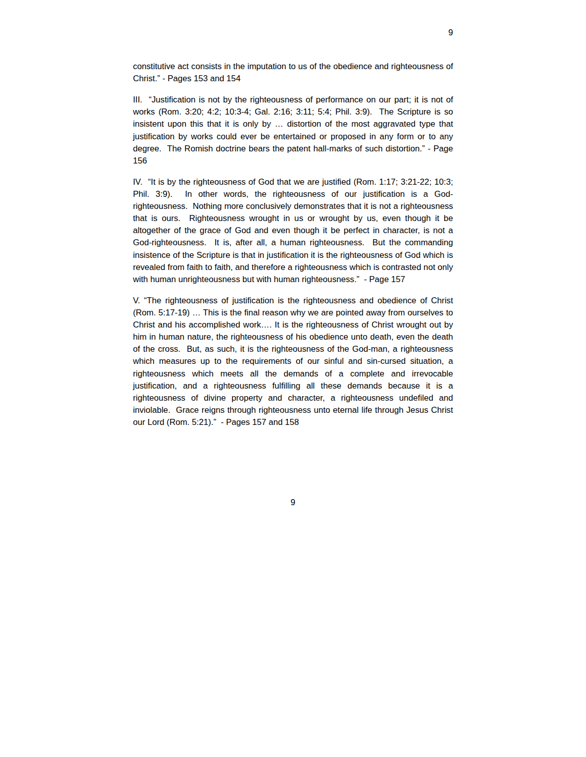9
constitutive act consists in the imputation to us of the obedience and righteousness of Christ.” - Pages 153 and 154
III. “Justification is not by the righteousness of performance on our part; it is not of works (Rom. 3:20; 4:2; 10:3-4; Gal. 2:16; 3:11; 5:4; Phil. 3:9). The Scripture is so insistent upon this that it is only by … distortion of the most aggravated type that justification by works could ever be entertained or proposed in any form or to any degree. The Romish doctrine bears the patent hall-marks of such distortion.” - Page 156
IV. “It is by the righteousness of God that we are justified (Rom. 1:17; 3:21-22; 10:3; Phil. 3:9). In other words, the righteousness of our justification is a God-righteousness. Nothing more conclusively demonstrates that it is not a righteousness that is ours. Righteousness wrought in us or wrought by us, even though it be altogether of the grace of God and even though it be perfect in character, is not a God-righteousness. It is, after all, a human righteousness. But the commanding insistence of the Scripture is that in justification it is the righteousness of God which is revealed from faith to faith, and therefore a righteousness which is contrasted not only with human unrighteousness but with human righteousness.” - Page 157
V. “The righteousness of justification is the righteousness and obedience of Christ (Rom. 5:17-19) … This is the final reason why we are pointed away from ourselves to Christ and his accomplished work…. It is the righteousness of Christ wrought out by him in human nature, the righteousness of his obedience unto death, even the death of the cross. But, as such, it is the righteousness of the God-man, a righteousness which measures up to the requirements of our sinful and sin-cursed situation, a righteousness which meets all the demands of a complete and irrevocable justification, and a righteousness fulfilling all these demands because it is a righteousness of divine property and character, a righteousness undefiled and inviolable. Grace reigns through righteousness unto eternal life through Jesus Christ our Lord (Rom. 5:21).” - Pages 157 and 158
9